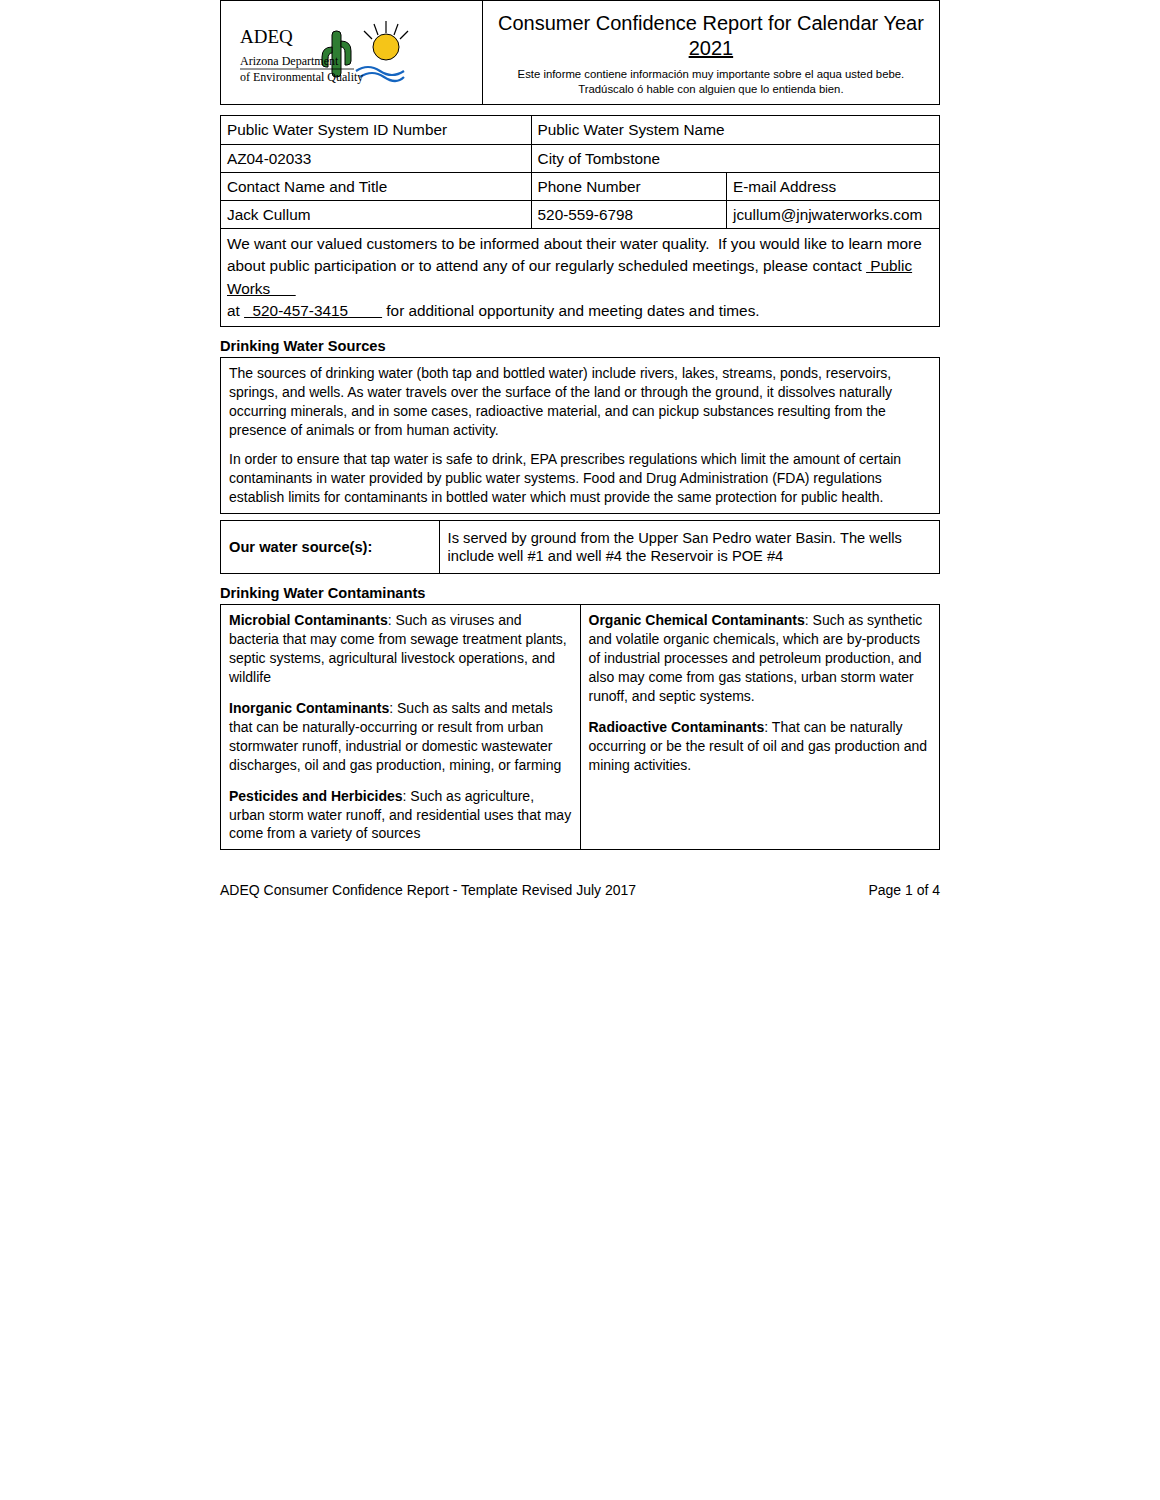ADEQ Arizona Department of Environmental Quality
Consumer Confidence Report for Calendar Year 2021
Este informe contiene información muy importante sobre el aqua usted bebe.
Tradúscalo ó hable con alguien que lo entienda bien.
| Public Water System ID Number | Public Water System Name |
| AZ04-02033 | City of Tombstone |
| Contact Name and Title | Phone Number | E-mail Address |
| Jack Cullum | 520-559-6798 | jcullum@jnjwaterworks.com |
| We want our valued customers to be informed about their water quality. If you would like to learn more about public participation or to attend any of our regularly scheduled meetings, please contact Public Works at 520-457-3415 for additional opportunity and meeting dates and times. |
Drinking Water Sources
The sources of drinking water (both tap and bottled water) include rivers, lakes, streams, ponds, reservoirs, springs, and wells. As water travels over the surface of the land or through the ground, it dissolves naturally occurring minerals, and in some cases, radioactive material, and can pickup substances resulting from the presence of animals or from human activity.
In order to ensure that tap water is safe to drink, EPA prescribes regulations which limit the amount of certain contaminants in water provided by public water systems. Food and Drug Administration (FDA) regulations establish limits for contaminants in bottled water which must provide the same protection for public health.
| Our water source(s): | Is served by ground from the Upper San Pedro water Basin. The wells include well #1 and well #4 the Reservoir is POE #4 |
Drinking Water Contaminants
| Microbial Contaminants : Such as viruses and bacteria that may come from sewage treatment plants, septic systems, agricultural livestock operations, and wildlife Inorganic Contaminants : Such as salts and metals that can be naturally-occurring or result from urban stormwater runoff, industrial or domestic wastewater discharges, oil and gas production, mining, or farming Pesticides and Herbicides : Such as agriculture, urban storm water runoff, and residential uses that may come from a variety of sources | Organic Chemical Contaminants : Such as synthetic and volatile organic chemicals, which are by-products of industrial processes and petroleum production, and also may come from gas stations, urban storm water runoff, and septic systems. Radioactive Contaminants : That can be naturally occurring or be the result of oil and gas production and mining activities. |
ADEQ Consumer Confidence Report - Template Revised July 2017
Page 1 of 4